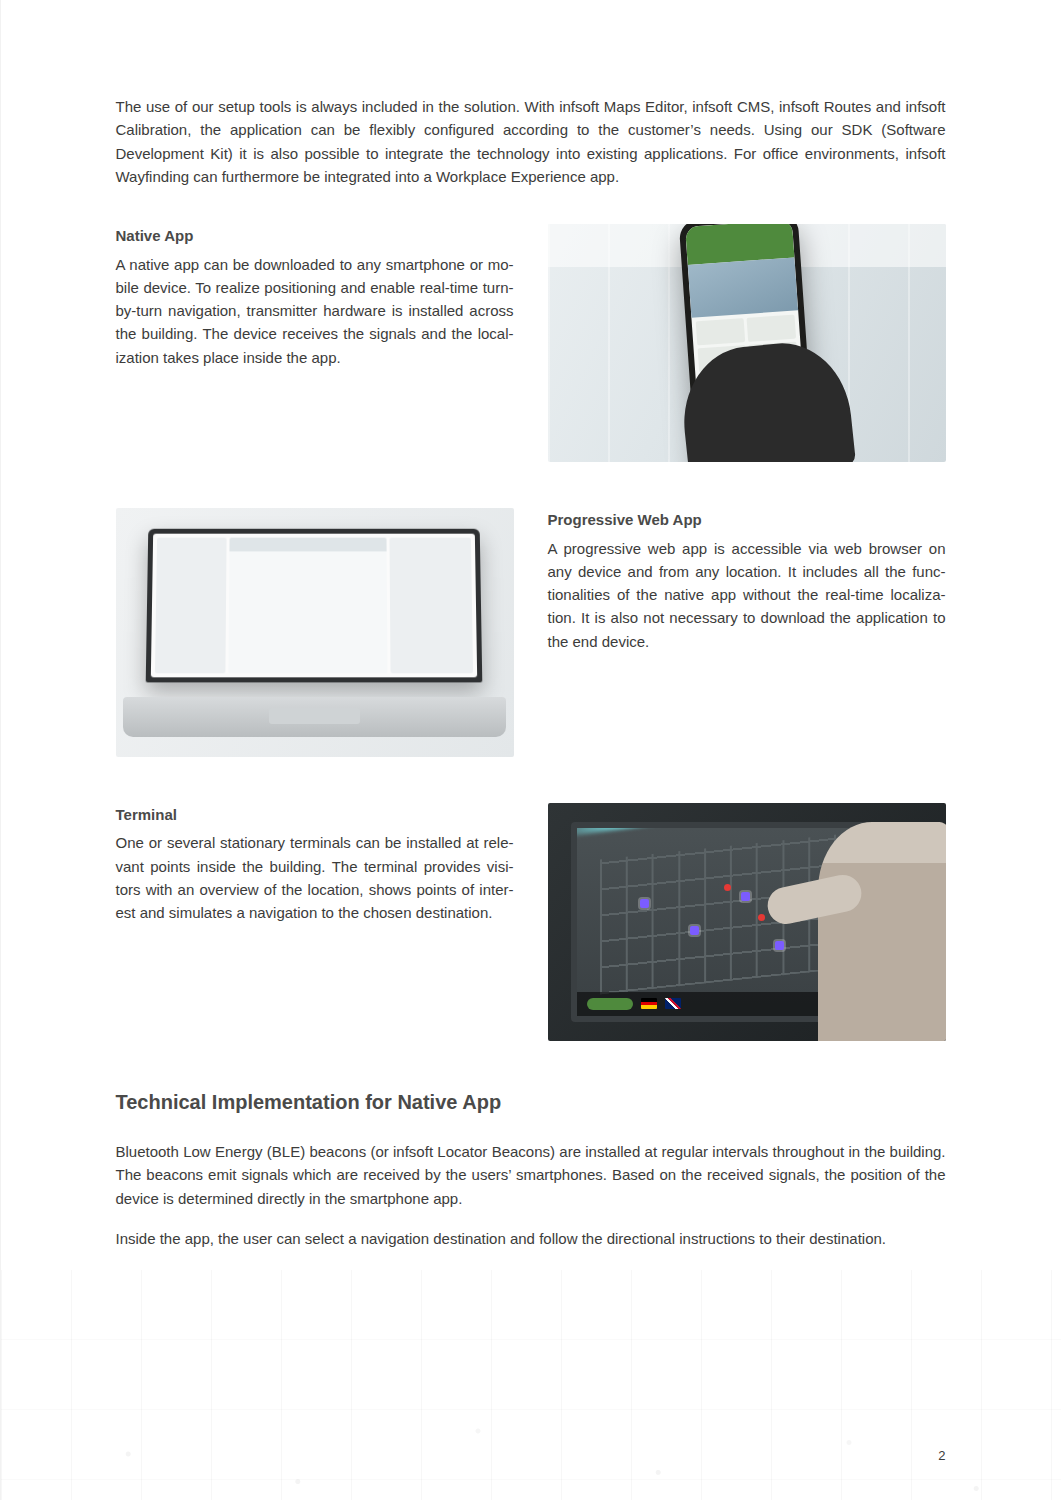The use of our setup tools is always included in the solution. With infsoft Maps Editor, infsoft CMS, infsoft Routes and infsoft Calibration, the application can be flexibly configured according to the customer’s needs. Using our SDK (Software Development Kit) it is also possible to integrate the technology into existing applications. For office environments, infsoft Wayfinding can furthermore be integrated into a Workplace Experience app.
Native App
A native app can be downloaded to any smartphone or mobile device. To realize positioning and enable real-time turn-by-turn navigation, transmitter hardware is installed across the building. The device receives the signals and the localization takes place inside the app.
Progressive Web App
A progressive web app is accessible via web browser on any device and from any location. It includes all the functionalities of the native app without the real-time localization. It is also not necessary to download the application to the end device.
Terminal
One or several stationary terminals can be installed at relevant points inside the building. The terminal provides visitors with an overview of the location, shows points of interest and simulates a navigation to the chosen destination.
Technical Implementation for Native App
Bluetooth Low Energy (BLE) beacons (or infsoft Locator Beacons) are installed at regular intervals throughout in the building. The beacons emit signals which are received by the users’ smartphones. Based on the received signals, the position of the device is determined directly in the smartphone app.
Inside the app, the user can select a navigation destination and follow the directional instructions to their destination.
2